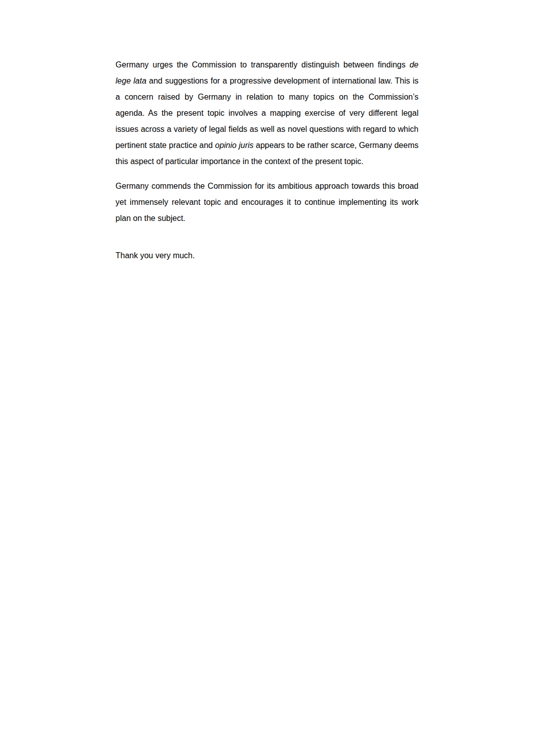Germany urges the Commission to transparently distinguish between findings de lege lata and suggestions for a progressive development of international law. This is a concern raised by Germany in relation to many topics on the Commission’s agenda. As the present topic involves a mapping exercise of very different legal issues across a variety of legal fields as well as novel questions with regard to which pertinent state practice and opinio juris appears to be rather scarce, Germany deems this aspect of particular importance in the context of the present topic.
Germany commends the Commission for its ambitious approach towards this broad yet immensely relevant topic and encourages it to continue implementing its work plan on the subject.
Thank you very much.